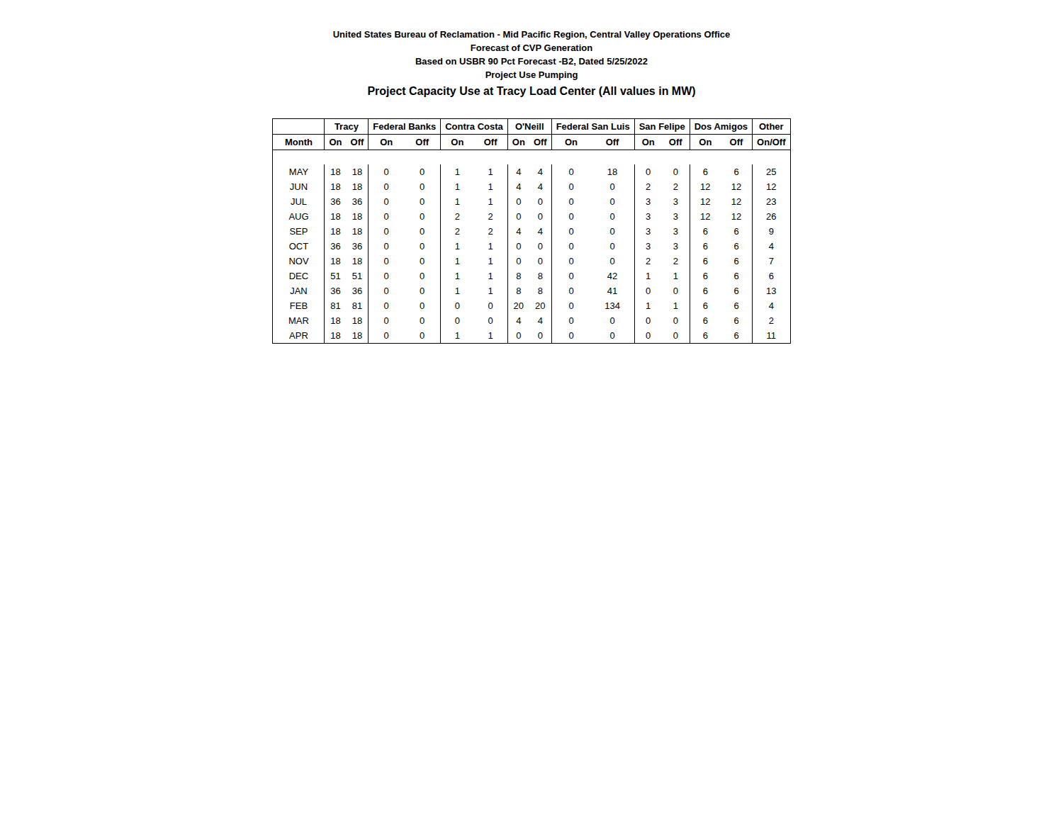United States Bureau of Reclamation - Mid Pacific Region, Central Valley Operations Office
Forecast of CVP Generation
Based on USBR 90 Pct Forecast -B2, Dated 5/25/2022
Project Use Pumping
Project Capacity Use at Tracy Load Center (All values in MW)
| | Tracy | Federal Banks | Contra Costa | O'Neill | Federal San Luis | San Felipe | Dos Amigos | Other |
| --- | --- | --- | --- | --- | --- | --- | --- | --- |
| Month | On | Off | On | Off | On | Off | On | Off | On | Off | On | Off | On | Off | On/Off |
| MAY | 18 | 18 | 0 | 0 | 1 | 1 | 4 | 4 | 0 | 18 | 0 | 0 | 6 | 6 | 25 |
| JUN | 18 | 18 | 0 | 0 | 1 | 1 | 4 | 4 | 0 | 0 | 2 | 2 | 12 | 12 | 12 |
| JUL | 36 | 36 | 0 | 0 | 1 | 1 | 0 | 0 | 0 | 0 | 3 | 3 | 12 | 12 | 23 |
| AUG | 18 | 18 | 0 | 0 | 2 | 2 | 0 | 0 | 0 | 0 | 3 | 3 | 12 | 12 | 26 |
| SEP | 18 | 18 | 0 | 0 | 2 | 2 | 4 | 4 | 0 | 0 | 3 | 3 | 6 | 6 | 9 |
| OCT | 36 | 36 | 0 | 0 | 1 | 1 | 0 | 0 | 0 | 0 | 3 | 3 | 6 | 6 | 4 |
| NOV | 18 | 18 | 0 | 0 | 1 | 1 | 0 | 0 | 0 | 0 | 2 | 2 | 6 | 6 | 7 |
| DEC | 51 | 51 | 0 | 0 | 1 | 1 | 8 | 8 | 0 | 42 | 1 | 1 | 6 | 6 | 6 |
| JAN | 36 | 36 | 0 | 0 | 1 | 1 | 8 | 8 | 0 | 41 | 0 | 0 | 6 | 6 | 13 |
| FEB | 81 | 81 | 0 | 0 | 0 | 0 | 20 | 20 | 0 | 134 | 1 | 1 | 6 | 6 | 4 |
| MAR | 18 | 18 | 0 | 0 | 0 | 0 | 4 | 4 | 0 | 0 | 0 | 0 | 6 | 6 | 2 |
| APR | 18 | 18 | 0 | 0 | 1 | 1 | 0 | 0 | 0 | 0 | 0 | 0 | 6 | 6 | 11 |